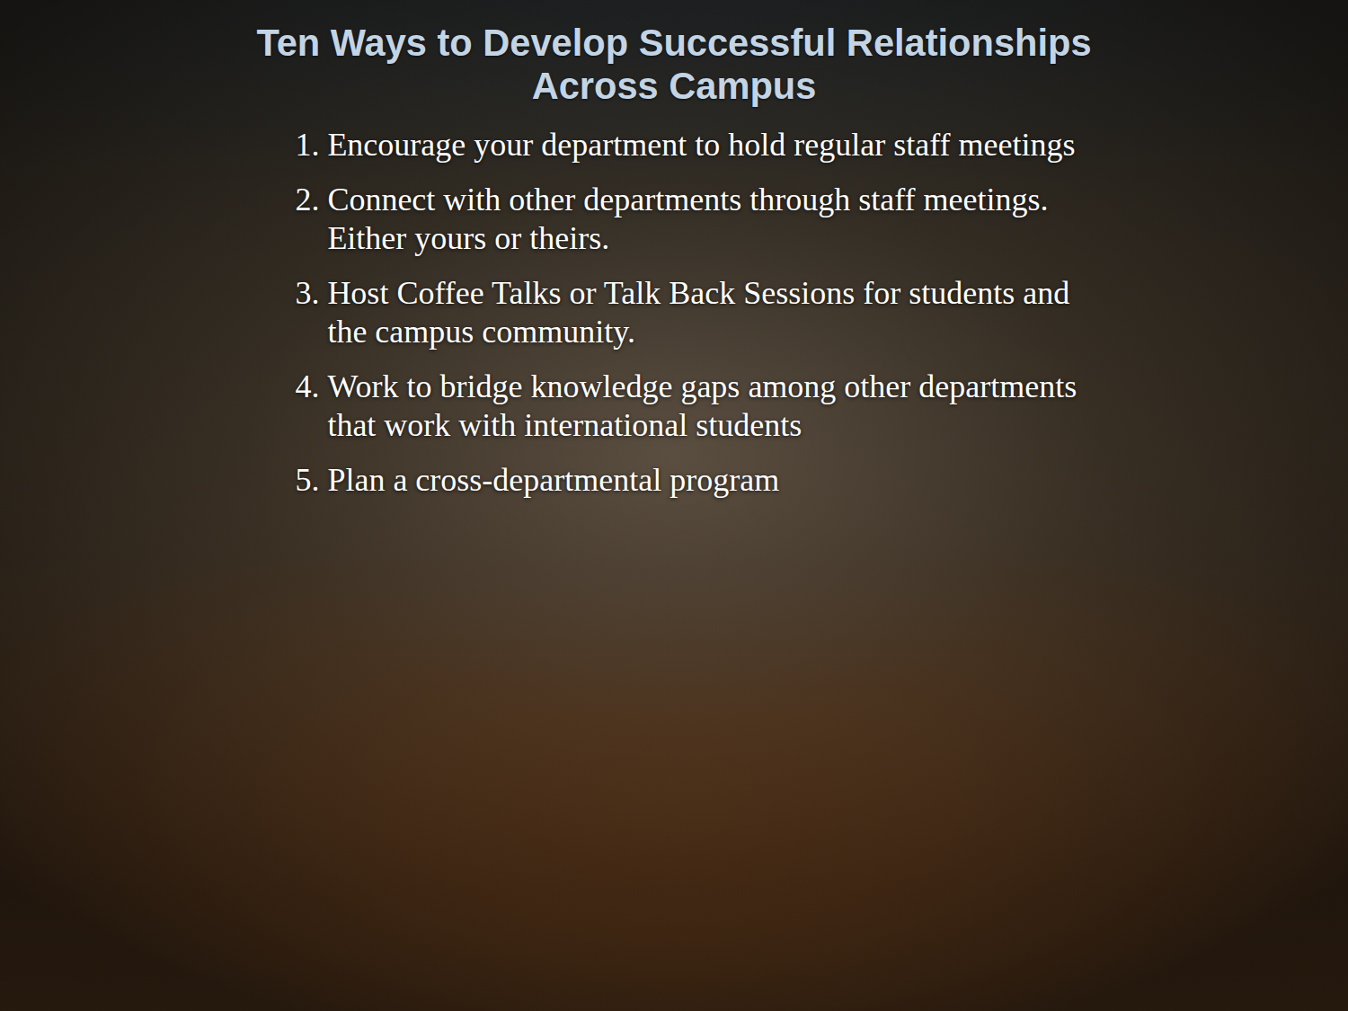Ten Ways to Develop Successful Relationships Across Campus
Encourage your department to hold regular staff meetings
Connect with other departments through staff meetings. Either yours or theirs.
Host Coffee Talks or Talk Back Sessions for students and the campus community.
Work to bridge knowledge gaps among other departments that work with international students
Plan a cross-departmental program